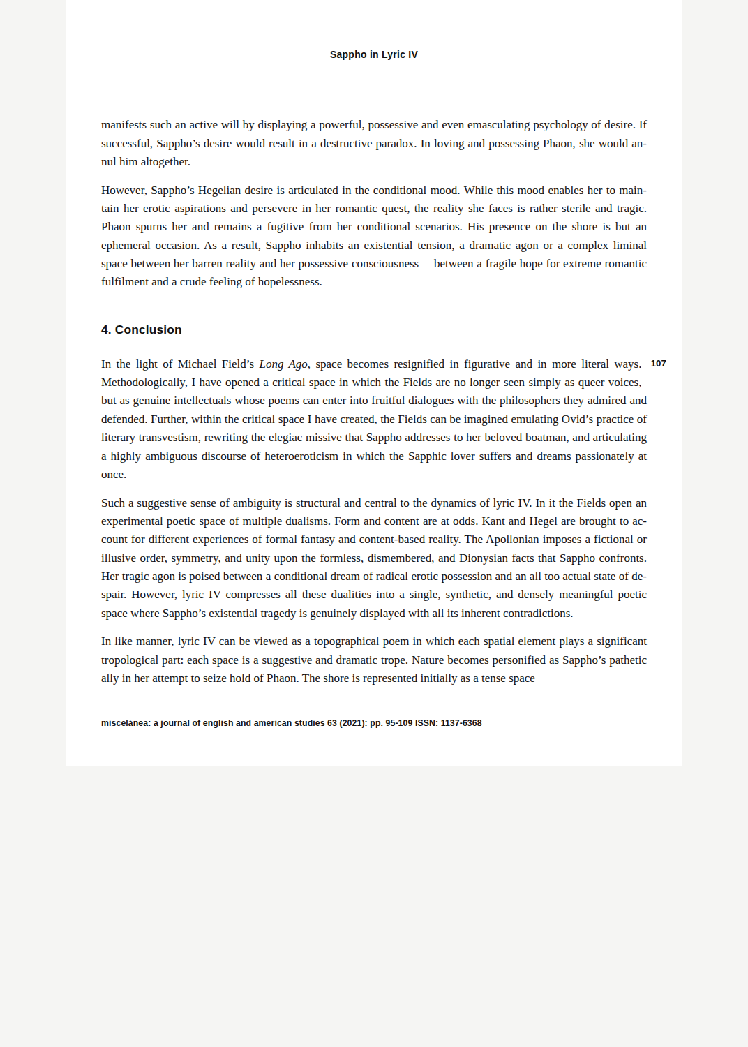Sappho in Lyric IV
manifests such an active will by displaying a powerful, possessive and even emasculating psychology of desire. If successful, Sappho’s desire would result in a destructive paradox. In loving and possessing Phaon, she would annul him altogether.
However, Sappho’s Hegelian desire is articulated in the conditional mood. While this mood enables her to maintain her erotic aspirations and persevere in her romantic quest, the reality she faces is rather sterile and tragic. Phaon spurns her and remains a fugitive from her conditional scenarios. His presence on the shore is but an ephemeral occasion. As a result, Sappho inhabits an existential tension, a dramatic agon or a complex liminal space between her barren reality and her possessive consciousness —between a fragile hope for extreme romantic fulfilment and a crude feeling of hopelessness.
4. Conclusion
107 In the light of Michael Field’s Long Ago, space becomes resignified in figurative and in more literal ways. Methodologically, I have opened a critical space in which the Fields are no longer seen simply as queer voices, but as genuine intellectuals whose poems can enter into fruitful dialogues with the philosophers they admired and defended. Further, within the critical space I have created, the Fields can be imagined emulating Ovid’s practice of literary transvestism, rewriting the elegiac missive that Sappho addresses to her beloved boatman, and articulating a highly ambiguous discourse of heteroeroticism in which the Sapphic lover suffers and dreams passionately at once.
Such a suggestive sense of ambiguity is structural and central to the dynamics of lyric IV. In it the Fields open an experimental poetic space of multiple dualisms. Form and content are at odds. Kant and Hegel are brought to account for different experiences of formal fantasy and content-based reality. The Apollonian imposes a fictional or illusive order, symmetry, and unity upon the formless, dismembered, and Dionysian facts that Sappho confronts. Her tragic agon is poised between a conditional dream of radical erotic possession and an all too actual state of despair. However, lyric IV compresses all these dualities into a single, synthetic, and densely meaningful poetic space where Sappho’s existential tragedy is genuinely displayed with all its inherent contradictions.
In like manner, lyric IV can be viewed as a topographical poem in which each spatial element plays a significant tropological part: each space is a suggestive and dramatic trope. Nature becomes personified as Sappho’s pathetic ally in her attempt to seize hold of Phaon. The shore is represented initially as a tense space
miscelánea: a journal of english and american studies 63 (2021): pp. 95-109 ISSN: 1137-6368